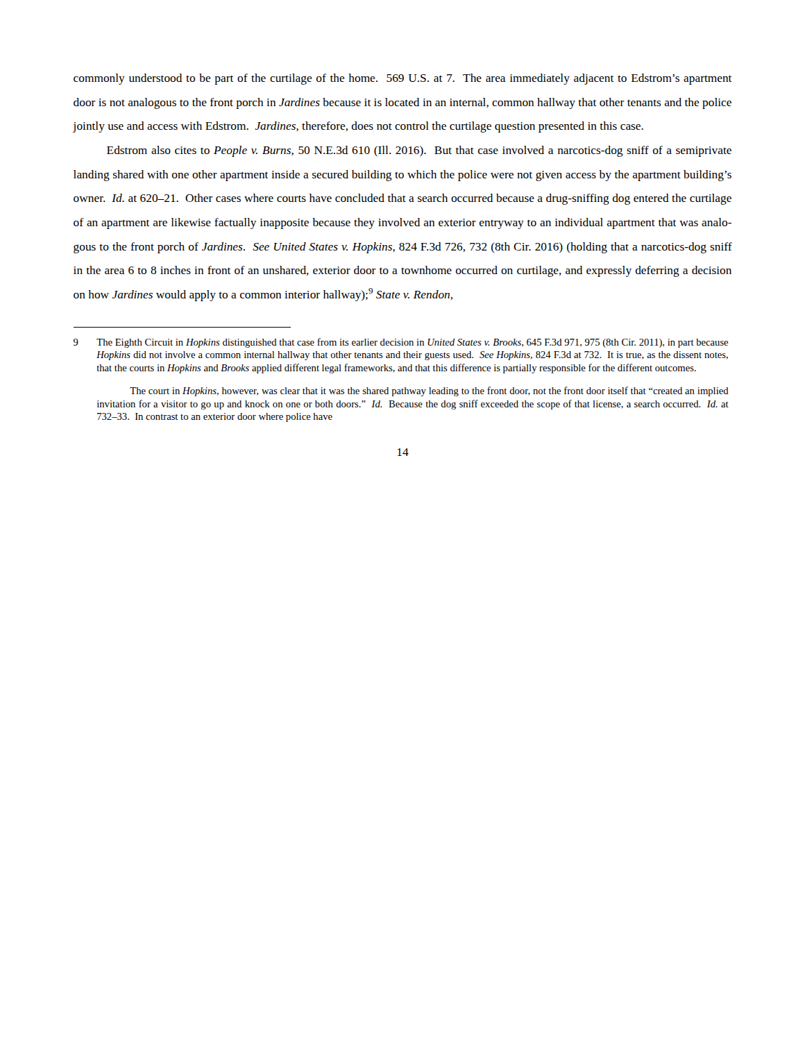commonly understood to be part of the curtilage of the home. 569 U.S. at 7. The area immediately adjacent to Edstrom’s apartment door is not analogous to the front porch in Jardines because it is located in an internal, common hallway that other tenants and the police jointly use and access with Edstrom. Jardines, therefore, does not control the curtilage question presented in this case.
Edstrom also cites to People v. Burns, 50 N.E.3d 610 (Ill. 2016). But that case involved a narcotics-dog sniff of a semiprivate landing shared with one other apartment inside a secured building to which the police were not given access by the apartment building’s owner. Id. at 620–21. Other cases where courts have concluded that a search occurred because a drug-sniffing dog entered the curtilage of an apartment are likewise factually inapposite because they involved an exterior entryway to an individual apartment that was analogous to the front porch of Jardines. See United States v. Hopkins, 824 F.3d 726, 732 (8th Cir. 2016) (holding that a narcotics-dog sniff in the area 6 to 8 inches in front of an unshared, exterior door to a townhome occurred on curtilage, and expressly deferring a decision on how Jardines would apply to a common interior hallway);9 State v. Rendon,
9 The Eighth Circuit in Hopkins distinguished that case from its earlier decision in United States v. Brooks, 645 F.3d 971, 975 (8th Cir. 2011), in part because Hopkins did not involve a common internal hallway that other tenants and their guests used. See Hopkins, 824 F.3d at 732. It is true, as the dissent notes, that the courts in Hopkins and Brooks applied different legal frameworks, and that this difference is partially responsible for the different outcomes.
The court in Hopkins, however, was clear that it was the shared pathway leading to the front door, not the front door itself that “created an implied invitation for a visitor to go up and knock on one or both doors.” Id. Because the dog sniff exceeded the scope of that license, a search occurred. Id. at 732–33. In contrast to an exterior door where police have
14